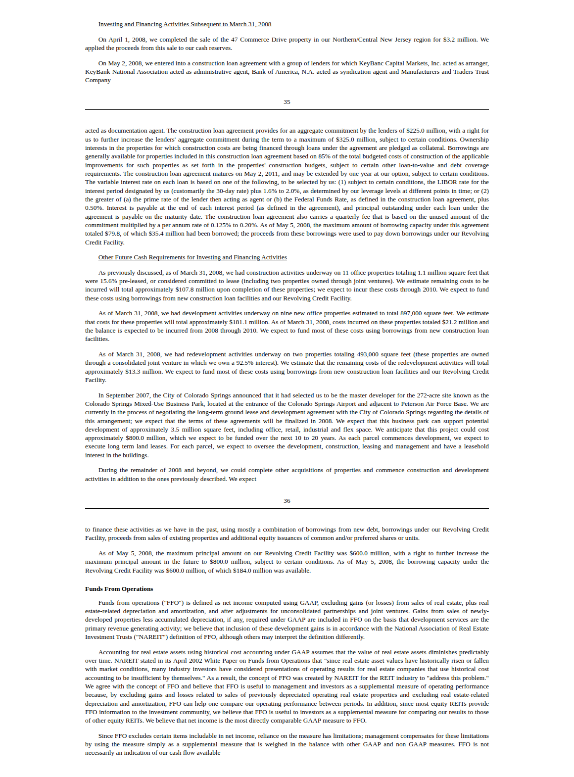Investing and Financing Activities Subsequent to March 31, 2008
On April 1, 2008, we completed the sale of the 47 Commerce Drive property in our Northern/Central New Jersey region for $3.2 million. We applied the proceeds from this sale to our cash reserves.
On May 2, 2008, we entered into a construction loan agreement with a group of lenders for which KeyBanc Capital Markets, Inc. acted as arranger, KeyBank National Association acted as administrative agent, Bank of America, N.A. acted as syndication agent and Manufacturers and Traders Trust Company
35
acted as documentation agent. The construction loan agreement provides for an aggregate commitment by the lenders of $225.0 million, with a right for us to further increase the lenders' aggregate commitment during the term to a maximum of $325.0 million, subject to certain conditions. Ownership interests in the properties for which construction costs are being financed through loans under the agreement are pledged as collateral. Borrowings are generally available for properties included in this construction loan agreement based on 85% of the total budgeted costs of construction of the applicable improvements for such properties as set forth in the properties' construction budgets, subject to certain other loan-to-value and debt coverage requirements. The construction loan agreement matures on May 2, 2011, and may be extended by one year at our option, subject to certain conditions. The variable interest rate on each loan is based on one of the following, to be selected by us: (1) subject to certain conditions, the LIBOR rate for the interest period designated by us (customarily the 30-day rate) plus 1.6% to 2.0%, as determined by our leverage levels at different points in time; or (2) the greater of (a) the prime rate of the lender then acting as agent or (b) the Federal Funds Rate, as defined in the construction loan agreement, plus 0.50%. Interest is payable at the end of each interest period (as defined in the agreement), and principal outstanding under each loan under the agreement is payable on the maturity date. The construction loan agreement also carries a quarterly fee that is based on the unused amount of the commitment multiplied by a per annum rate of 0.125% to 0.20%. As of May 5, 2008, the maximum amount of borrowing capacity under this agreement totaled $79.8, of which $35.4 million had been borrowed; the proceeds from these borrowings were used to pay down borrowings under our Revolving Credit Facility.
Other Future Cash Requirements for Investing and Financing Activities
As previously discussed, as of March 31, 2008, we had construction activities underway on 11 office properties totaling 1.1 million square feet that were 15.6% pre-leased, or considered committed to lease (including two properties owned through joint ventures). We estimate remaining costs to be incurred will total approximately $107.8 million upon completion of these properties; we expect to incur these costs through 2010. We expect to fund these costs using borrowings from new construction loan facilities and our Revolving Credit Facility.
As of March 31, 2008, we had development activities underway on nine new office properties estimated to total 897,000 square feet. We estimate that costs for these properties will total approximately $181.1 million. As of March 31, 2008, costs incurred on these properties totaled $21.2 million and the balance is expected to be incurred from 2008 through 2010. We expect to fund most of these costs using borrowings from new construction loan facilities.
As of March 31, 2008, we had redevelopment activities underway on two properties totaling 493,000 square feet (these properties are owned through a consolidated joint venture in which we own a 92.5% interest). We estimate that the remaining costs of the redevelopment activities will total approximately $13.3 million. We expect to fund most of these costs using borrowings from new construction loan facilities and our Revolving Credit Facility.
In September 2007, the City of Colorado Springs announced that it had selected us to be the master developer for the 272-acre site known as the Colorado Springs Mixed-Use Business Park, located at the entrance of the Colorado Springs Airport and adjacent to Peterson Air Force Base. We are currently in the process of negotiating the long-term ground lease and development agreement with the City of Colorado Springs regarding the details of this arrangement; we expect that the terms of these agreements will be finalized in 2008. We expect that this business park can support potential development of approximately 3.5 million square feet, including office, retail, industrial and flex space. We anticipate that this project could cost approximately $800.0 million, which we expect to be funded over the next 10 to 20 years. As each parcel commences development, we expect to execute long term land leases. For each parcel, we expect to oversee the development, construction, leasing and management and have a leasehold interest in the buildings.
During the remainder of 2008 and beyond, we could complete other acquisitions of properties and commence construction and development activities in addition to the ones previously described. We expect
36
to finance these activities as we have in the past, using mostly a combination of borrowings from new debt, borrowings under our Revolving Credit Facility, proceeds from sales of existing properties and additional equity issuances of common and/or preferred shares or units.
As of May 5, 2008, the maximum principal amount on our Revolving Credit Facility was $600.0 million, with a right to further increase the maximum principal amount in the future to $800.0 million, subject to certain conditions. As of May 5, 2008, the borrowing capacity under the Revolving Credit Facility was $600.0 million, of which $184.0 million was available.
Funds From Operations
Funds from operations ("FFO") is defined as net income computed using GAAP, excluding gains (or losses) from sales of real estate, plus real estate-related depreciation and amortization, and after adjustments for unconsolidated partnerships and joint ventures. Gains from sales of newly-developed properties less accumulated depreciation, if any, required under GAAP are included in FFO on the basis that development services are the primary revenue generating activity; we believe that inclusion of these development gains is in accordance with the National Association of Real Estate Investment Trusts ("NAREIT") definition of FFO, although others may interpret the definition differently.
Accounting for real estate assets using historical cost accounting under GAAP assumes that the value of real estate assets diminishes predictably over time. NAREIT stated in its April 2002 White Paper on Funds from Operations that "since real estate asset values have historically risen or fallen with market conditions, many industry investors have considered presentations of operating results for real estate companies that use historical cost accounting to be insufficient by themselves." As a result, the concept of FFO was created by NAREIT for the REIT industry to "address this problem." We agree with the concept of FFO and believe that FFO is useful to management and investors as a supplemental measure of operating performance because, by excluding gains and losses related to sales of previously depreciated operating real estate properties and excluding real estate-related depreciation and amortization, FFO can help one compare our operating performance between periods. In addition, since most equity REITs provide FFO information to the investment community, we believe that FFO is useful to investors as a supplemental measure for comparing our results to those of other equity REITs. We believe that net income is the most directly comparable GAAP measure to FFO.
Since FFO excludes certain items includable in net income, reliance on the measure has limitations; management compensates for these limitations by using the measure simply as a supplemental measure that is weighed in the balance with other GAAP and non GAAP measures. FFO is not necessarily an indication of our cash flow available